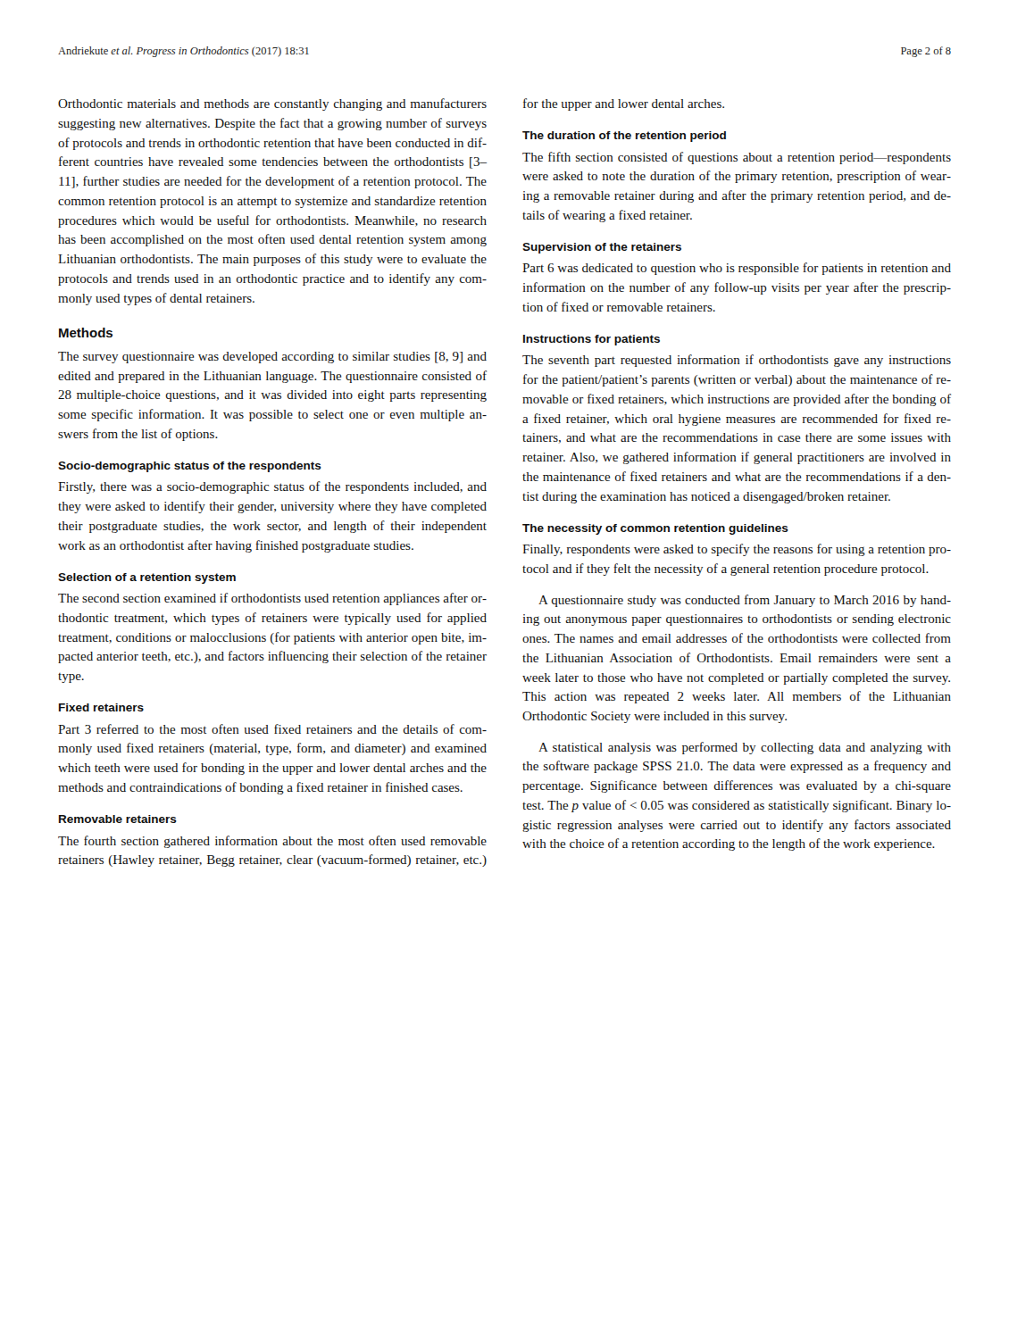Andriekute et al. Progress in Orthodontics (2017) 18:31 Page 2 of 8
Orthodontic materials and methods are constantly changing and manufacturers suggesting new alternatives. Despite the fact that a growing number of surveys of protocols and trends in orthodontic retention that have been conducted in different countries have revealed some tendencies between the orthodontists [3–11], further studies are needed for the development of a retention protocol. The common retention protocol is an attempt to systemize and standardize retention procedures which would be useful for orthodontists. Meanwhile, no research has been accomplished on the most often used dental retention system among Lithuanian orthodontists. The main purposes of this study were to evaluate the protocols and trends used in an orthodontic practice and to identify any commonly used types of dental retainers.
Methods
The survey questionnaire was developed according to similar studies [8, 9] and edited and prepared in the Lithuanian language. The questionnaire consisted of 28 multiple-choice questions, and it was divided into eight parts representing some specific information. It was possible to select one or even multiple answers from the list of options.
Socio-demographic status of the respondents
Firstly, there was a socio-demographic status of the respondents included, and they were asked to identify their gender, university where they have completed their postgraduate studies, the work sector, and length of their independent work as an orthodontist after having finished postgraduate studies.
Selection of a retention system
The second section examined if orthodontists used retention appliances after orthodontic treatment, which types of retainers were typically used for applied treatment, conditions or malocclusions (for patients with anterior open bite, impacted anterior teeth, etc.), and factors influencing their selection of the retainer type.
Fixed retainers
Part 3 referred to the most often used fixed retainers and the details of commonly used fixed retainers (material, type, form, and diameter) and examined which teeth were used for bonding in the upper and lower dental arches and the methods and contraindications of bonding a fixed retainer in finished cases.
Removable retainers
The fourth section gathered information about the most often used removable retainers (Hawley retainer, Begg retainer, clear (vacuum-formed) retainer, etc.) for the upper and lower dental arches.
The duration of the retention period
The fifth section consisted of questions about a retention period—respondents were asked to note the duration of the primary retention, prescription of wearing a removable retainer during and after the primary retention period, and details of wearing a fixed retainer.
Supervision of the retainers
Part 6 was dedicated to question who is responsible for patients in retention and information on the number of any follow-up visits per year after the prescription of fixed or removable retainers.
Instructions for patients
The seventh part requested information if orthodontists gave any instructions for the patient/patient’s parents (written or verbal) about the maintenance of removable or fixed retainers, which instructions are provided after the bonding of a fixed retainer, which oral hygiene measures are recommended for fixed retainers, and what are the recommendations in case there are some issues with retainer. Also, we gathered information if general practitioners are involved in the maintenance of fixed retainers and what are the recommendations if a dentist during the examination has noticed a disengaged/broken retainer.
The necessity of common retention guidelines
Finally, respondents were asked to specify the reasons for using a retention protocol and if they felt the necessity of a general retention procedure protocol.
A questionnaire study was conducted from January to March 2016 by handing out anonymous paper questionnaires to orthodontists or sending electronic ones. The names and email addresses of the orthodontists were collected from the Lithuanian Association of Orthodontists. Email remainders were sent a week later to those who have not completed or partially completed the survey. This action was repeated 2 weeks later. All members of the Lithuanian Orthodontic Society were included in this survey.
A statistical analysis was performed by collecting data and analyzing with the software package SPSS 21.0. The data were expressed as a frequency and percentage. Significance between differences was evaluated by a chi-square test. The p value of < 0.05 was considered as statistically significant. Binary logistic regression analyses were carried out to identify any factors associated with the choice of a retention according to the length of the work experience.